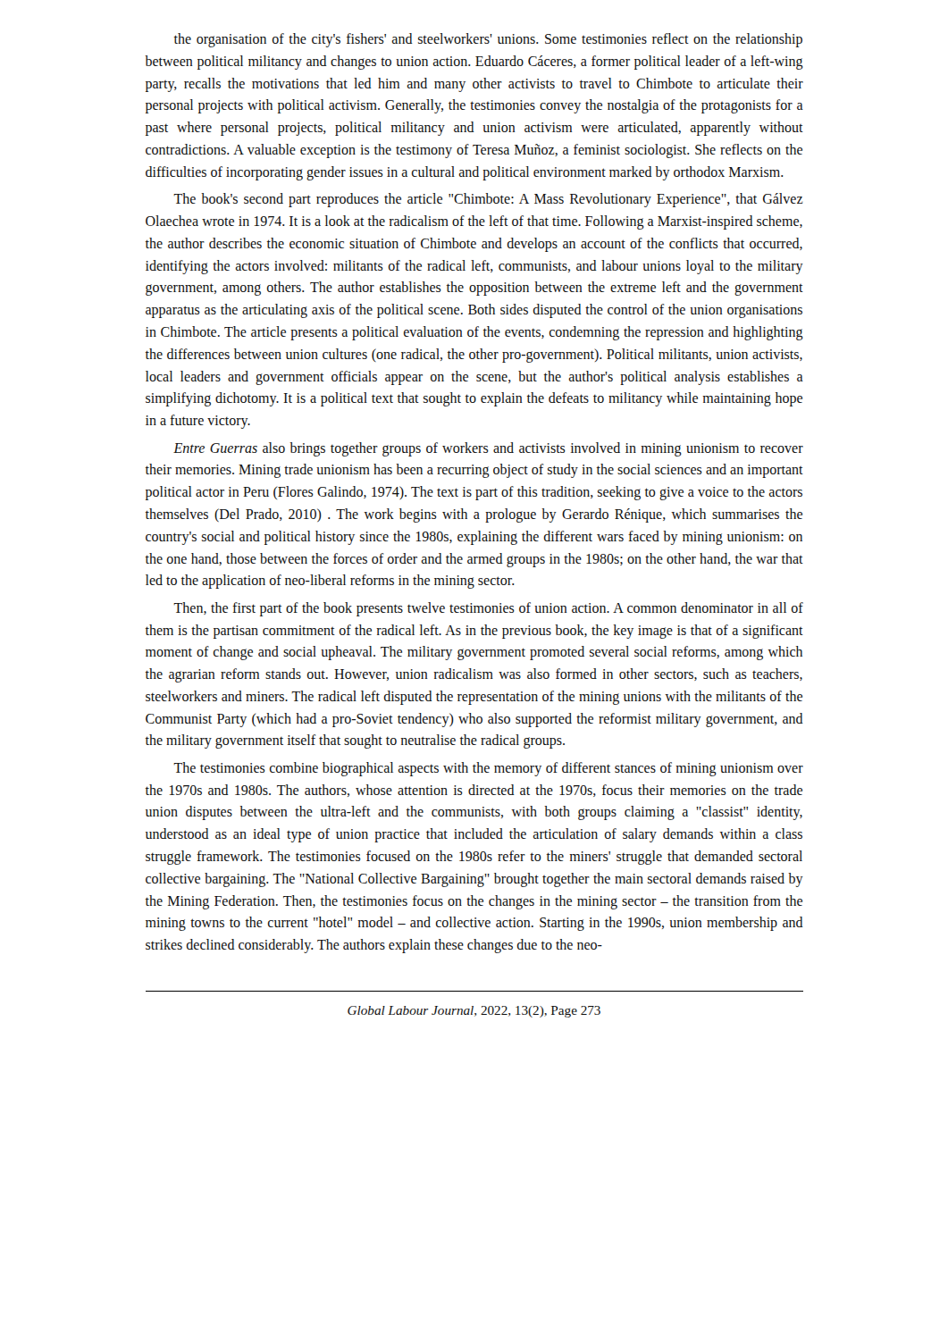the organisation of the city's fishers' and steelworkers' unions. Some testimonies reflect on the relationship between political militancy and changes to union action. Eduardo Cáceres, a former political leader of a left-wing party, recalls the motivations that led him and many other activists to travel to Chimbote to articulate their personal projects with political activism. Generally, the testimonies convey the nostalgia of the protagonists for a past where personal projects, political militancy and union activism were articulated, apparently without contradictions. A valuable exception is the testimony of Teresa Muñoz, a feminist sociologist. She reflects on the difficulties of incorporating gender issues in a cultural and political environment marked by orthodox Marxism.
The book's second part reproduces the article "Chimbote: A Mass Revolutionary Experience", that Gálvez Olaechea wrote in 1974. It is a look at the radicalism of the left of that time. Following a Marxist-inspired scheme, the author describes the economic situation of Chimbote and develops an account of the conflicts that occurred, identifying the actors involved: militants of the radical left, communists, and labour unions loyal to the military government, among others. The author establishes the opposition between the extreme left and the government apparatus as the articulating axis of the political scene. Both sides disputed the control of the union organisations in Chimbote. The article presents a political evaluation of the events, condemning the repression and highlighting the differences between union cultures (one radical, the other pro-government). Political militants, union activists, local leaders and government officials appear on the scene, but the author's political analysis establishes a simplifying dichotomy. It is a political text that sought to explain the defeats to militancy while maintaining hope in a future victory.
Entre Guerras also brings together groups of workers and activists involved in mining unionism to recover their memories. Mining trade unionism has been a recurring object of study in the social sciences and an important political actor in Peru (Flores Galindo, 1974). The text is part of this tradition, seeking to give a voice to the actors themselves (Del Prado, 2010) . The work begins with a prologue by Gerardo Rénique, which summarises the country's social and political history since the 1980s, explaining the different wars faced by mining unionism: on the one hand, those between the forces of order and the armed groups in the 1980s; on the other hand, the war that led to the application of neo-liberal reforms in the mining sector.
Then, the first part of the book presents twelve testimonies of union action. A common denominator in all of them is the partisan commitment of the radical left. As in the previous book, the key image is that of a significant moment of change and social upheaval. The military government promoted several social reforms, among which the agrarian reform stands out. However, union radicalism was also formed in other sectors, such as teachers, steelworkers and miners. The radical left disputed the representation of the mining unions with the militants of the Communist Party (which had a pro-Soviet tendency) who also supported the reformist military government, and the military government itself that sought to neutralise the radical groups.
The testimonies combine biographical aspects with the memory of different stances of mining unionism over the 1970s and 1980s. The authors, whose attention is directed at the 1970s, focus their memories on the trade union disputes between the ultra-left and the communists, with both groups claiming a "classist" identity, understood as an ideal type of union practice that included the articulation of salary demands within a class struggle framework. The testimonies focused on the 1980s refer to the miners' struggle that demanded sectoral collective bargaining. The "National Collective Bargaining" brought together the main sectoral demands raised by the Mining Federation. Then, the testimonies focus on the changes in the mining sector – the transition from the mining towns to the current "hotel" model – and collective action. Starting in the 1990s, union membership and strikes declined considerably. The authors explain these changes due to the neo-
Global Labour Journal, 2022, 13(2), Page 273